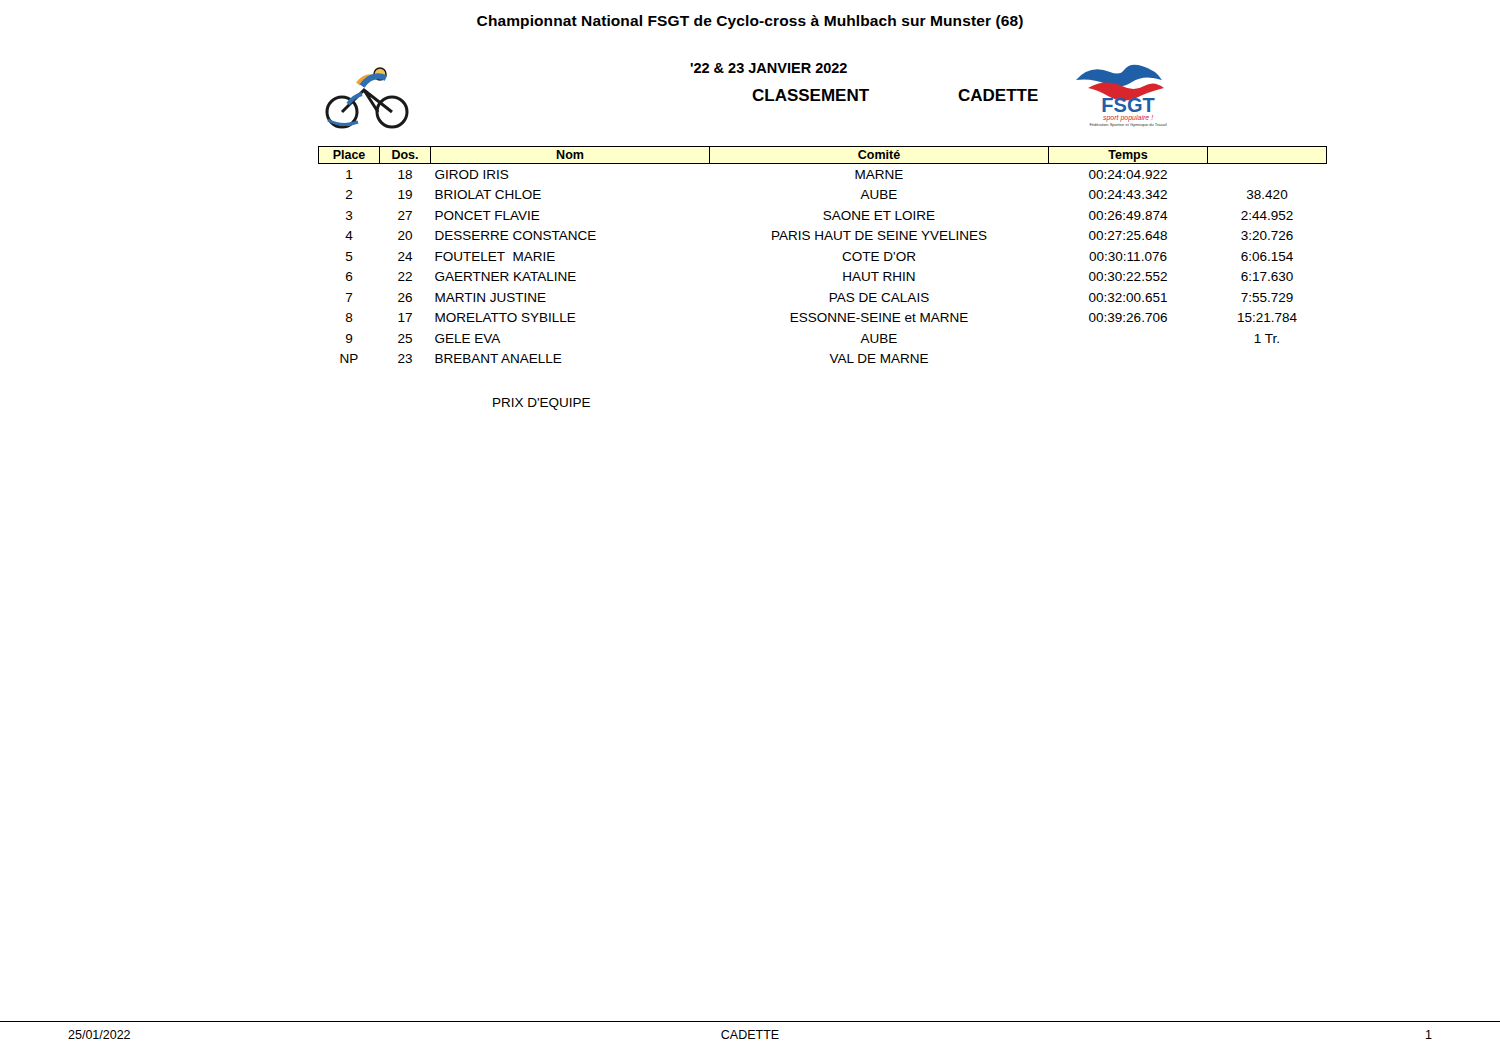Championnat National FSGT de Cyclo-cross à Muhlbach sur Munster (68)
'22 & 23 JANVIER 2022
CLASSEMENT
CADETTE
FSGT sport populaire ! Fédération Sportive et Gymnique du Travail
| Place | Dos. | Nom | Comité | Temps | |
| --- | --- | --- | --- | --- | --- |
| 1 | 18 | GIROD IRIS | MARNE | 00:24:04.922 | |
| 2 | 19 | BRIOLAT CHLOE | AUBE | 00:24:43.342 | 38.420 |
| 3 | 27 | PONCET FLAVIE | SAONE ET LOIRE | 00:26:49.874 | 2:44.952 |
| 4 | 20 | DESSERRE CONSTANCE | PARIS HAUT DE SEINE YVELINES | 00:27:25.648 | 3:20.726 |
| 5 | 24 | FOUTELET MARIE | COTE D'OR | 00:30:11.076 | 6:06.154 |
| 6 | 22 | GAERTNER KATALINE | HAUT RHIN | 00:30:22.552 | 6:17.630 |
| 7 | 26 | MARTIN JUSTINE | PAS DE CALAIS | 00:32:00.651 | 7:55.729 |
| 8 | 17 | MORELATTO SYBILLE | ESSONNE-SEINE et MARNE | 00:39:26.706 | 15:21.784 |
| 9 | 25 | GELE EVA | AUBE | | 1 Tr. |
| NP | 23 | BREBANT ANAELLE | VAL DE MARNE | | |
PRIX D'EQUIPE
25/01/2022
CADETTE
1